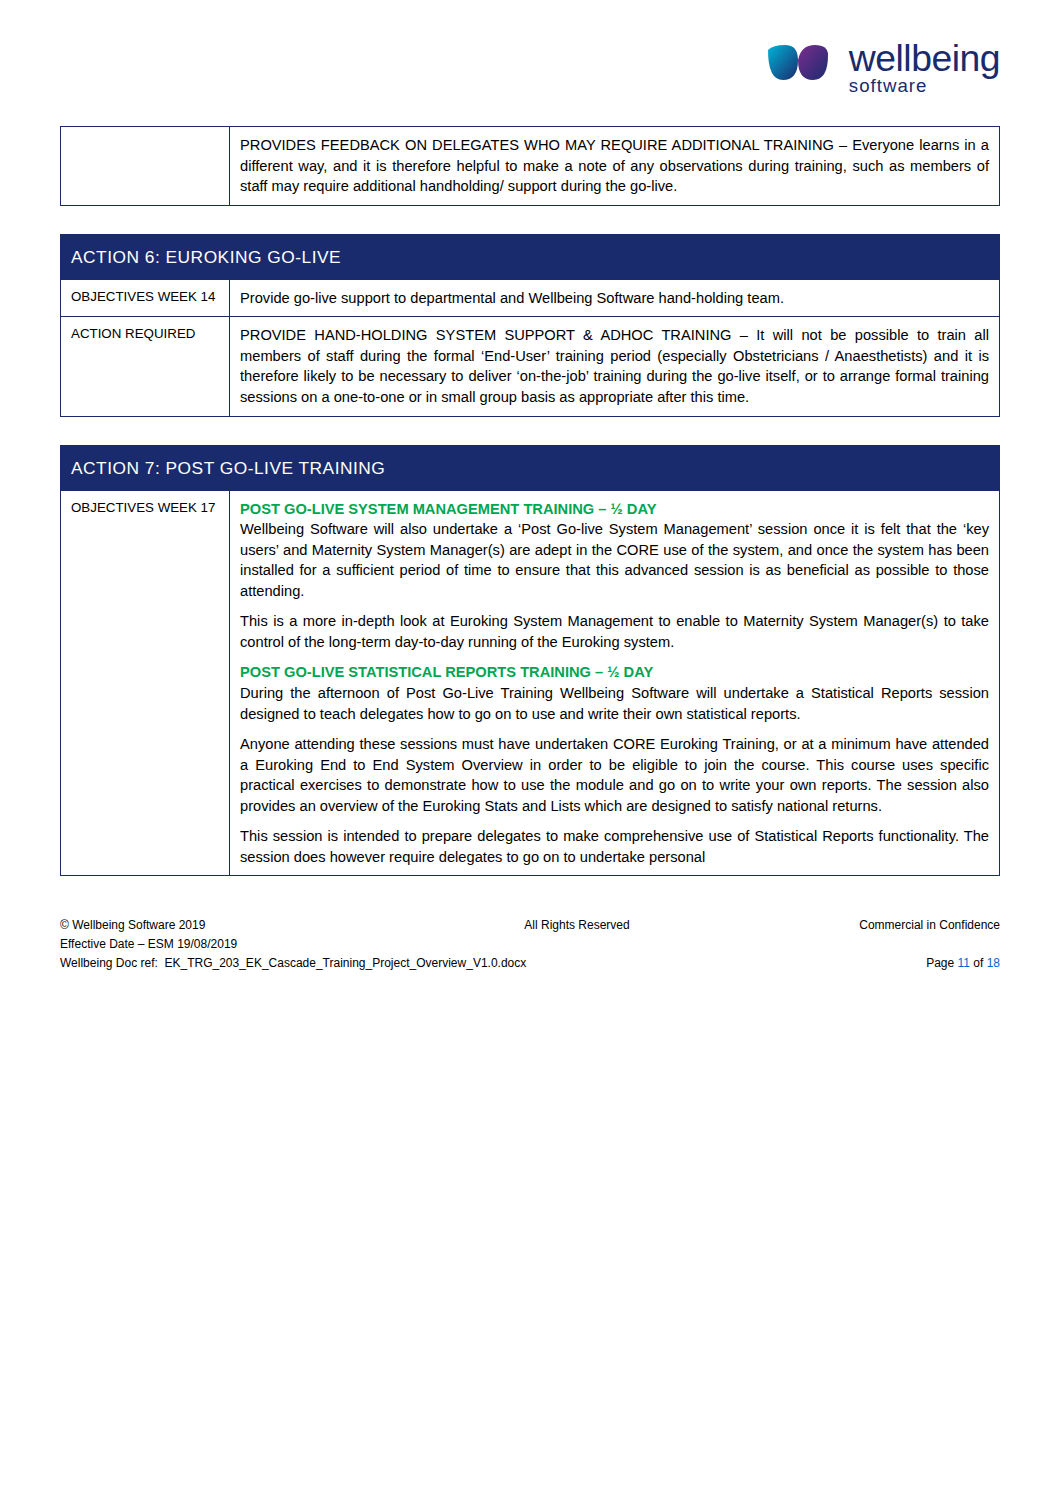wellbeing
software
| | PROVIDES FEEDBACK ON DELEGATES WHO MAY REQUIRE ADDITIONAL TRAINING – Everyone learns in a different way, and it is therefore helpful to make a note of any observations during training, such as members of staff may require additional handholding/ support during the go-live. |
| ACTION 6: EUROKING GO-LIVE |
| OBJECTIVES WEEK 14 | Provide go-live support to departmental and Wellbeing Software hand-holding team. |
| ACTION REQUIRED | PROVIDE HAND-HOLDING SYSTEM SUPPORT & ADHOC TRAINING – It will not be possible to train all members of staff during the formal ‘End-User’ training period (especially Obstetricians / Anaesthetists) and it is therefore likely to be necessary to deliver ‘on-the-job’ training during the go-live itself, or to arrange formal training sessions on a one-to-one or in small group basis as appropriate after this time. |
| ACTION 7: POST GO-LIVE TRAINING |
| OBJECTIVES WEEK 17 | POST GO-LIVE SYSTEM MANAGEMENT TRAINING – ½ DAY Wellbeing Software will also undertake a ‘Post Go-live System Management’ session once it is felt that the ‘key users’ and Maternity System Manager(s) are adept in the CORE use of the system, and once the system has been installed for a sufficient period of time to ensure that this advanced session is as beneficial as possible to those attending. This is a more in-depth look at Euroking System Management to enable to Maternity System Manager(s) to take control of the long-term day-to-day running of the Euroking system. POST GO-LIVE STATISTICAL REPORTS TRAINING – ½ DAY During the afternoon of Post Go-Live Training Wellbeing Software will undertake a Statistical Reports session designed to teach delegates how to go on to use and write their own statistical reports. Anyone attending these sessions must have undertaken CORE Euroking Training, or at a minimum have attended a Euroking End to End System Overview in order to be eligible to join the course. This course uses specific practical exercises to demonstrate how to use the module and go on to write your own reports. The session also provides an overview of the Euroking Stats and Lists which are designed to satisfy national returns. This session is intended to prepare delegates to make comprehensive use of Statistical Reports functionality. The session does however require delegates to go on to undertake personal |
| © Wellbeing Software 2019 | All Rights Reserved | Commercial in Confidence |
| Effective Date – ESM 19/08/2019 | | |
| Wellbeing Doc ref: EK_TRG_203_EK_Cascade_Training_Project_Overview_V1.0.docx | Page 11 of 18 |